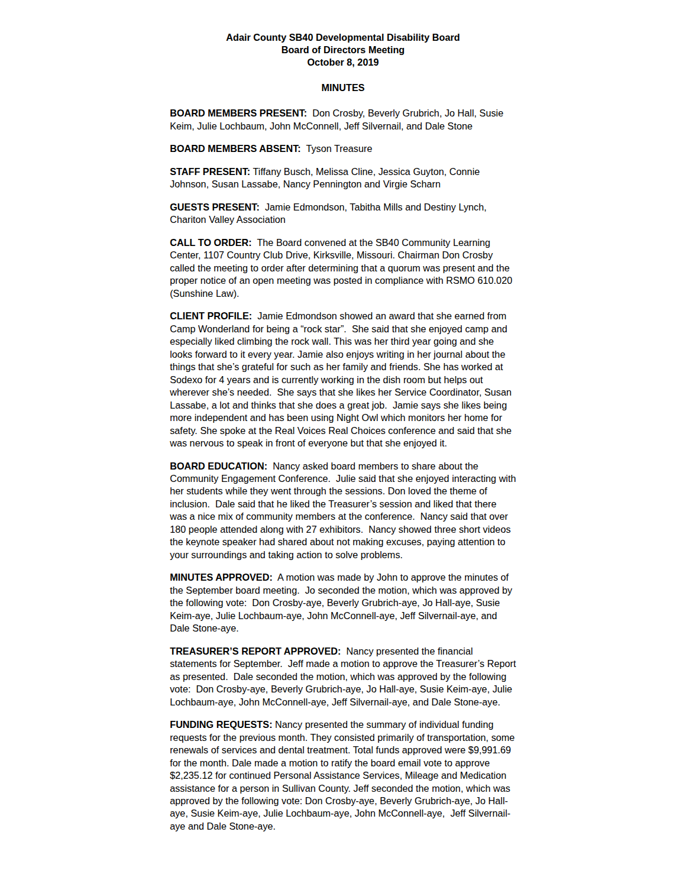Adair County SB40 Developmental Disability Board
Board of Directors Meeting
October 8, 2019
MINUTES
BOARD MEMBERS PRESENT: Don Crosby, Beverly Grubrich, Jo Hall, Susie Keim, Julie Lochbaum, John McConnell, Jeff Silvernail, and Dale Stone
BOARD MEMBERS ABSENT: Tyson Treasure
STAFF PRESENT: Tiffany Busch, Melissa Cline, Jessica Guyton, Connie Johnson, Susan Lassabe, Nancy Pennington and Virgie Scharn
GUESTS PRESENT: Jamie Edmondson, Tabitha Mills and Destiny Lynch, Chariton Valley Association
CALL TO ORDER: The Board convened at the SB40 Community Learning Center, 1107 Country Club Drive, Kirksville, Missouri. Chairman Don Crosby called the meeting to order after determining that a quorum was present and the proper notice of an open meeting was posted in compliance with RSMO 610.020 (Sunshine Law).
CLIENT PROFILE: Jamie Edmondson showed an award that she earned from Camp Wonderland for being a “rock star”. She said that she enjoyed camp and especially liked climbing the rock wall. This was her third year going and she looks forward to it every year. Jamie also enjoys writing in her journal about the things that she’s grateful for such as her family and friends. She has worked at Sodexo for 4 years and is currently working in the dish room but helps out wherever she’s needed. She says that she likes her Service Coordinator, Susan Lassabe, a lot and thinks that she does a great job. Jamie says she likes being more independent and has been using Night Owl which monitors her home for safety. She spoke at the Real Voices Real Choices conference and said that she was nervous to speak in front of everyone but that she enjoyed it.
BOARD EDUCATION: Nancy asked board members to share about the Community Engagement Conference. Julie said that she enjoyed interacting with her students while they went through the sessions. Don loved the theme of inclusion. Dale said that he liked the Treasurer’s session and liked that there was a nice mix of community members at the conference. Nancy said that over 180 people attended along with 27 exhibitors. Nancy showed three short videos the keynote speaker had shared about not making excuses, paying attention to your surroundings and taking action to solve problems.
MINUTES APPROVED: A motion was made by John to approve the minutes of the September board meeting. Jo seconded the motion, which was approved by the following vote: Don Crosby-aye, Beverly Grubrich-aye, Jo Hall-aye, Susie Keim-aye, Julie Lochbaum-aye, John McConnell-aye, Jeff Silvernail-aye, and Dale Stone-aye.
TREASURER’S REPORT APPROVED: Nancy presented the financial statements for September. Jeff made a motion to approve the Treasurer’s Report as presented. Dale seconded the motion, which was approved by the following vote: Don Crosby-aye, Beverly Grubrich-aye, Jo Hall-aye, Susie Keim-aye, Julie Lochbaum-aye, John McConnell-aye, Jeff Silvernail-aye, and Dale Stone-aye.
FUNDING REQUESTS: Nancy presented the summary of individual funding requests for the previous month. They consisted primarily of transportation, some renewals of services and dental treatment. Total funds approved were $9,991.69 for the month. Dale made a motion to ratify the board email vote to approve $2,235.12 for continued Personal Assistance Services, Mileage and Medication assistance for a person in Sullivan County. Jeff seconded the motion, which was approved by the following vote: Don Crosby-aye, Beverly Grubrich-aye, Jo Hall-aye, Susie Keim-aye, Julie Lochbaum-aye, John McConnell-aye, Jeff Silvernail-aye and Dale Stone-aye.